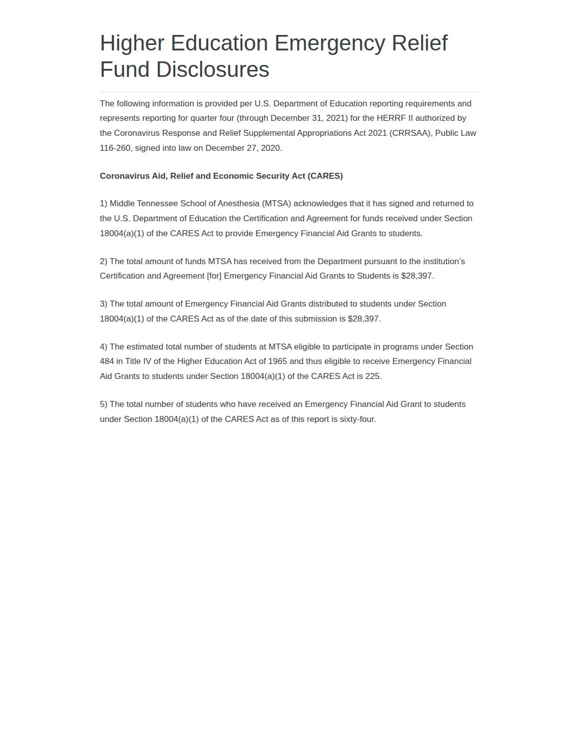Higher Education Emergency Relief Fund Disclosures
The following information is provided per U.S. Department of Education reporting requirements and represents reporting for quarter four (through December 31, 2021) for the HERRF II authorized by the Coronavirus Response and Relief Supplemental Appropriations Act 2021 (CRRSAA), Public Law 116-260, signed into law on December 27, 2020.
Coronavirus Aid, Relief and Economic Security Act (CARES)
1) Middle Tennessee School of Anesthesia (MTSA) acknowledges that it has signed and returned to the U.S. Department of Education the Certification and Agreement for funds received under Section 18004(a)(1) of the CARES Act to provide Emergency Financial Aid Grants to students.
2) The total amount of funds MTSA has received from the Department pursuant to the institution’s Certification and Agreement [for] Emergency Financial Aid Grants to Students is $28,397.
3) The total amount of Emergency Financial Aid Grants distributed to students under Section 18004(a)(1) of the CARES Act as of the date of this submission is $28,397.
4) The estimated total number of students at MTSA eligible to participate in programs under Section 484 in Title IV of the Higher Education Act of 1965 and thus eligible to receive Emergency Financial Aid Grants to students under Section 18004(a)(1) of the CARES Act is 225.
5) The total number of students who have received an Emergency Financial Aid Grant to students under Section 18004(a)(1) of the CARES Act as of this report is sixty-four.